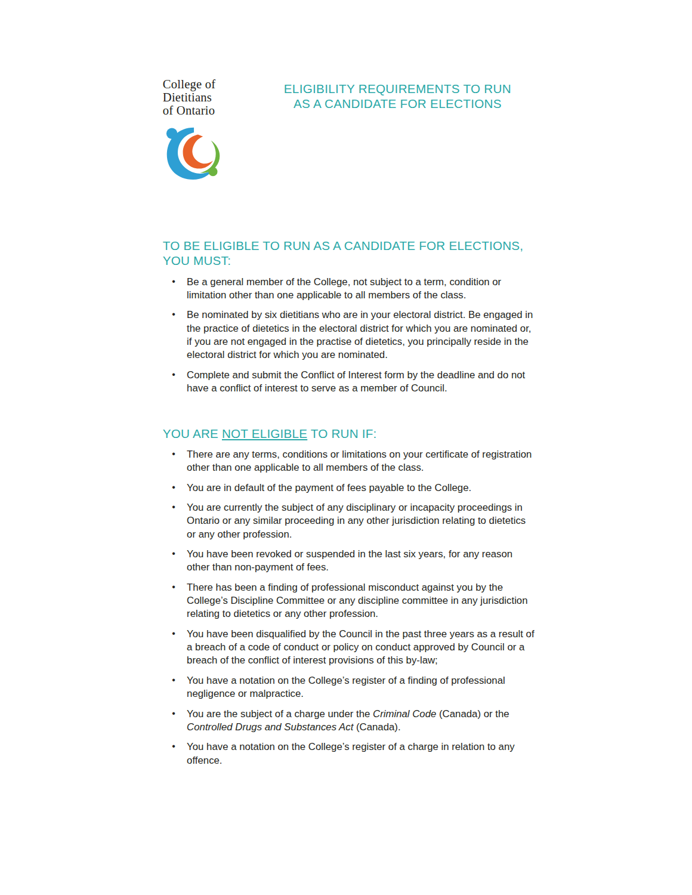College of
Dietitians
of Ontario
ELIGIBILITY REQUIREMENTS TO RUN AS A CANDIDATE FOR ELECTIONS
TO BE ELIGIBLE TO RUN AS A CANDIDATE FOR ELECTIONS, YOU MUST:
Be a general member of the College, not subject to a term, condition or limitation other than one applicable to all members of the class.
Be nominated by six dietitians who are in your electoral district. Be engaged in the practice of dietetics in the electoral district for which you are nominated or, if you are not engaged in the practise of dietetics, you principally reside in the electoral district for which you are nominated.
Complete and submit the Conflict of Interest form by the deadline and do not have a conflict of interest to serve as a member of Council.
YOU ARE NOT ELIGIBLE TO RUN IF:
There are any terms, conditions or limitations on your certificate of registration other than one applicable to all members of the class.
You are in default of the payment of fees payable to the College.
You are currently the subject of any disciplinary or incapacity proceedings in Ontario or any similar proceeding in any other jurisdiction relating to dietetics or any other profession.
You have been revoked or suspended in the last six years, for any reason other than non-payment of fees.
There has been a finding of professional misconduct against you by the College’s Discipline Committee or any discipline committee in any jurisdiction relating to dietetics or any other profession.
You have been disqualified by the Council in the past three years as a result of a breach of a code of conduct or policy on conduct approved by Council or a breach of the conflict of interest provisions of this by-law;
You have a notation on the College’s register of a finding of professional negligence or malpractice.
You are the subject of a charge under the Criminal Code (Canada) or the Controlled Drugs and Substances Act (Canada).
You have a notation on the College’s register of a charge in relation to any offence.